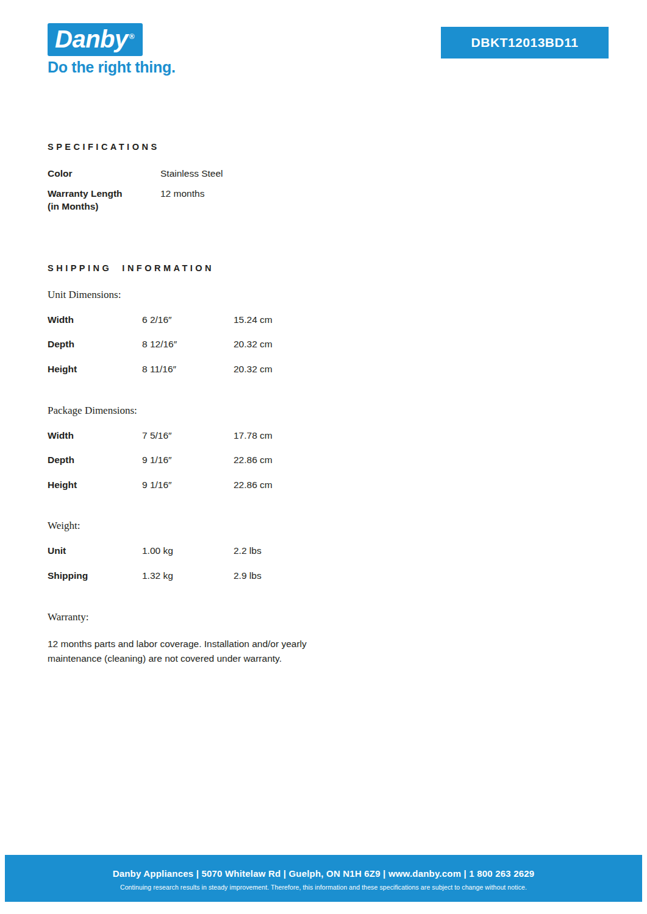Danby®
Do the right thing.
DBKT12013BD11
Specifications
| Color | Stainless Steel |
| Warranty Length (in Months) | 12 months |
Shipping Information
Unit Dimensions:
| Width | 6 2/16″ | 15.24 cm |
| Depth | 8 12/16″ | 20.32 cm |
| Height | 8 11/16″ | 20.32 cm |
Package Dimensions:
| Width | 7 5/16″ | 17.78 cm |
| Depth | 9 1/16″ | 22.86 cm |
| Height | 9 1/16″ | 22.86 cm |
Weight:
| Unit | 1.00 kg | 2.2 lbs |
| Shipping | 1.32 kg | 2.9 lbs |
Warranty:
12 months parts and labor coverage. Installation and/or yearly maintenance (cleaning) are not covered under warranty.
Danby Appliances | 5070 Whitelaw Rd | Guelph, ON N1H 6Z9 | www.danby.com | 1 800 263 2629
Continuing research results in steady improvement. Therefore, this information and these specifications are subject to change without notice.